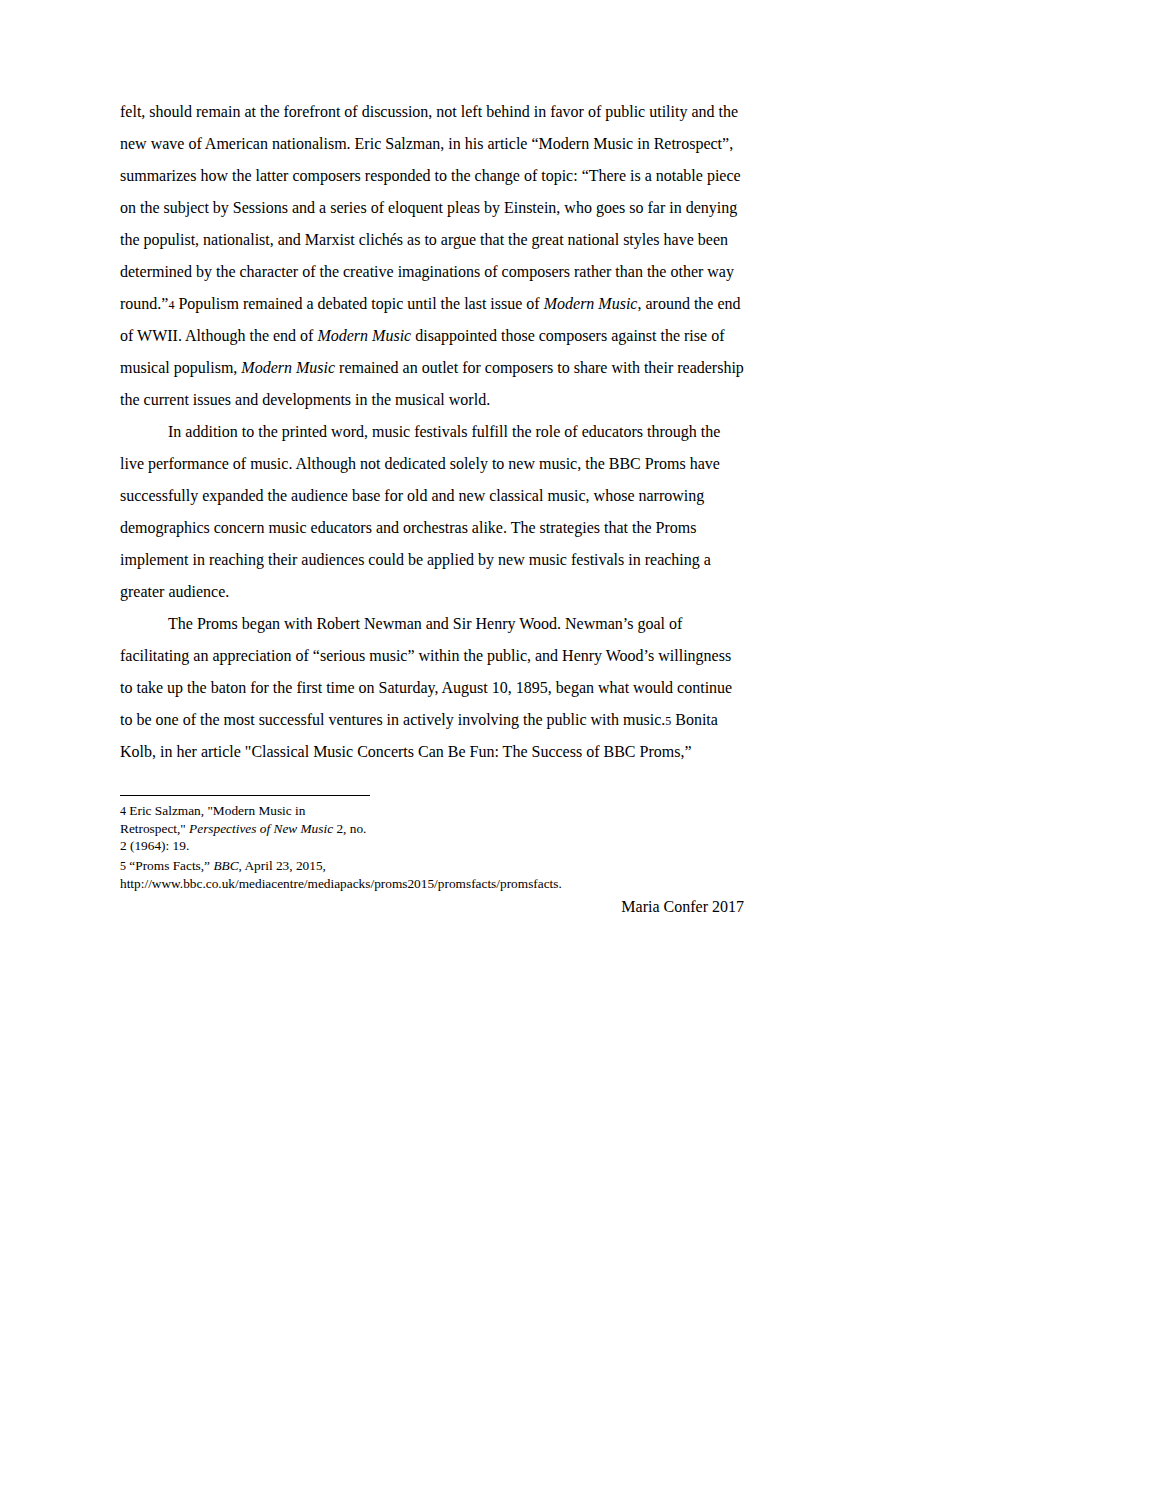felt, should remain at the forefront of discussion, not left behind in favor of public utility and the new wave of American nationalism. Eric Salzman, in his article “Modern Music in Retrospect”, summarizes how the latter composers responded to the change of topic: “There is a notable piece on the subject by Sessions and a series of eloquent pleas by Einstein, who goes so far in denying the populist, nationalist, and Marxist clichés as to argue that the great national styles have been determined by the character of the creative imaginations of composers rather than the other way round.”4 Populism remained a debated topic until the last issue of Modern Music, around the end of WWII. Although the end of Modern Music disappointed those composers against the rise of musical populism, Modern Music remained an outlet for composers to share with their readership the current issues and developments in the musical world.
In addition to the printed word, music festivals fulfill the role of educators through the live performance of music. Although not dedicated solely to new music, the BBC Proms have successfully expanded the audience base for old and new classical music, whose narrowing demographics concern music educators and orchestras alike. The strategies that the Proms implement in reaching their audiences could be applied by new music festivals in reaching a greater audience.
The Proms began with Robert Newman and Sir Henry Wood. Newman’s goal of facilitating an appreciation of “serious music” within the public, and Henry Wood’s willingness to take up the baton for the first time on Saturday, August 10, 1895, began what would continue to be one of the most successful ventures in actively involving the public with music.5 Bonita Kolb, in her article "Classical Music Concerts Can Be Fun: The Success of BBC Proms,”
4 Eric Salzman, "Modern Music in Retrospect," Perspectives of New Music 2, no. 2 (1964): 19.
5 “Proms Facts,” BBC, April 23, 2015,
http://www.bbc.co.uk/mediacentre/mediapacks/proms2015/promsfacts/promsfacts.
Maria Confer 2017